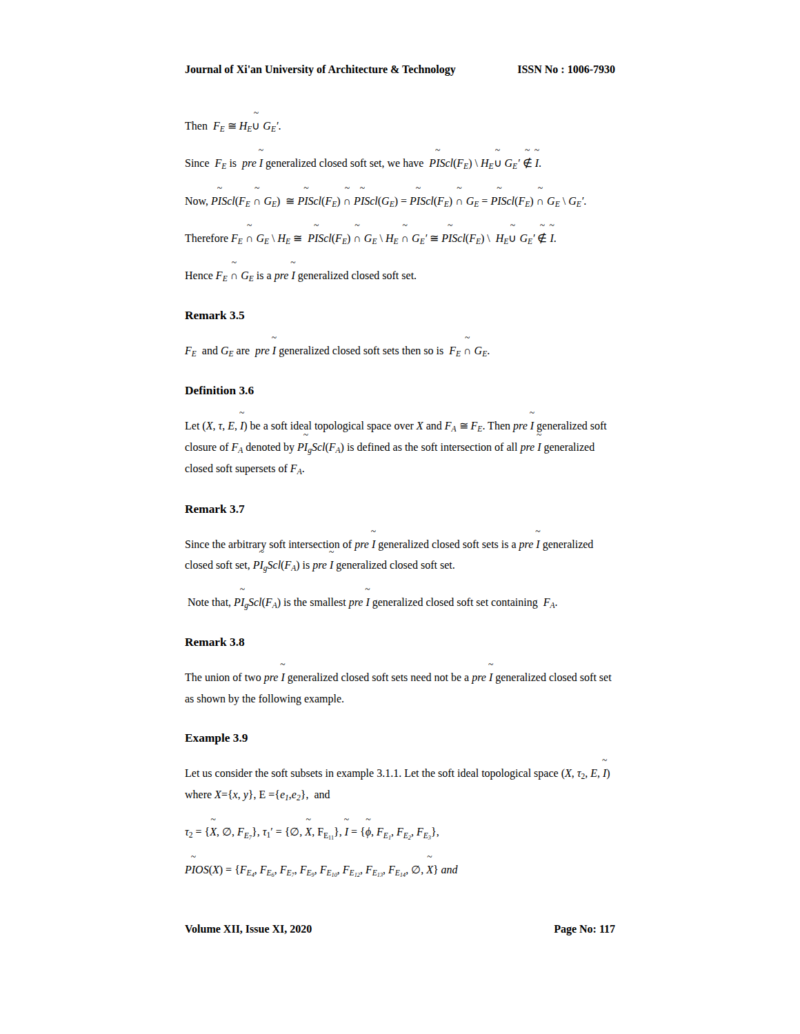Journal of Xi'an University of Architecture & Technology ISSN No : 1006-7930
Then FE ≅ HE~∪ GE′.
Since FE is pre ~I generalized closed soft set, we have P~I Scl(FE) \ HE~∪ GE′ ~∉ ~I.
Now, P~I Scl(FE ~∩ GE) ≅ P~I Scl(FE) ~∩ P~I Scl(GE) = P~I Scl(FE) ~∩ GE = P~I Scl(FE) ~∩ GE \ GE′.
Therefore FE ~∩ GE \ HE ≅ P~I Scl(FE) ~∩ GE \ HE ~∩ GE′ ≅ P~I Scl(FE) \ HE~∪ GE′ ~∉ ~I.
Hence FE ~∩ GE is a pre ~I generalized closed soft set.
Remark 3.5
FE and GE are pre ~I generalized closed soft sets then so is FE ~∩ GE.
Definition 3.6
Let (X, τ, E, ~I) be a soft ideal topological space over X and FA ≅ FE. Then pre ~I generalized soft closure of FA denoted by P~IgScl(FA) is defined as the soft intersection of all pre ~I generalized closed soft supersets of FA.
Remark 3.7
Since the arbitrary soft intersection of pre ~I generalized closed soft sets is a pre ~I generalized closed soft set, P~IgScl(FA) is pre ~I generalized closed soft set.
Note that, P~IgScl(FA) is the smallest pre ~I generalized closed soft set containing FA.
Remark 3.8
The union of two pre ~I generalized closed soft sets need not be a pre ~I generalized closed soft set as shown by the following example.
Example 3.9
Let us consider the soft subsets in example 3.1.1. Let the soft ideal topological space (X, τ2, E, ~I) where X={x, y}, E ={e1,e2}, and
τ2 = {~X, ∅, FE7}, τ1′ = {∅, ~X, FE11}, ~I = {~ϕ, FE1, FE2, FE3},
P~I OS(X) = {FE4, FE6, FE7, FE9, FE10, FE12, FE13, FE14, ∅, ~X} and
Volume XII, Issue XI, 2020 Page No: 117